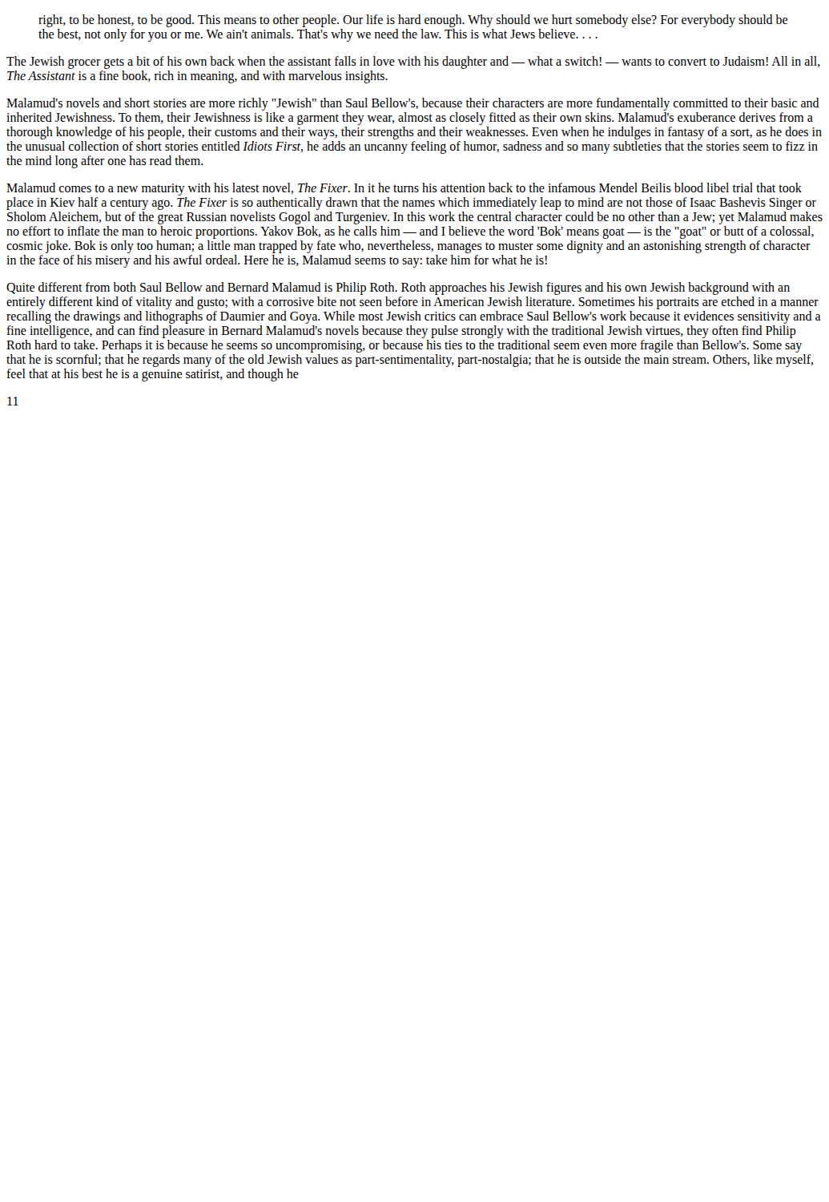right, to be honest, to be good. This means to other people. Our life is hard enough. Why should we hurt somebody else? For everybody should be the best, not only for you or me. We ain't animals. That's why we need the law. This is what Jews believe. . . .
The Jewish grocer gets a bit of his own back when the assistant falls in love with his daughter and — what a switch! — wants to convert to Judaism! All in all, The Assistant is a fine book, rich in meaning, and with marvelous insights.
Malamud's novels and short stories are more richly "Jewish" than Saul Bellow's, because their characters are more fundamentally committed to their basic and inherited Jewishness. To them, their Jewishness is like a garment they wear, almost as closely fitted as their own skins. Malamud's exuberance derives from a thorough knowledge of his people, their customs and their ways, their strengths and their weaknesses. Even when he indulges in fantasy of a sort, as he does in the unusual collection of short stories entitled Idiots First, he adds an uncanny feeling of humor, sadness and so many subtleties that the stories seem to fizz in the mind long after one has read them.
Malamud comes to a new maturity with his latest novel, The Fixer. In it he turns his attention back to the infamous Mendel Beilis blood libel trial that took place in Kiev half a century ago. The Fixer is so authentically drawn that the names which immediately leap to mind are not those of Isaac Bashevis Singer or Sholom Aleichem, but of the great Russian novelists Gogol and Turgeniev. In this work the central character could be no other than a Jew; yet Malamud makes no effort to inflate the man to heroic proportions. Yakov Bok, as he calls him — and I believe the word 'Bok' means goat — is the "goat" or butt of a colossal, cosmic joke. Bok is only too human; a little man trapped by fate who, nevertheless, manages to muster some dignity and an astonishing strength of character in the face of his misery and his awful ordeal. Here he is, Malamud seems to say: take him for what he is!
Quite different from both Saul Bellow and Bernard Malamud is Philip Roth. Roth approaches his Jewish figures and his own Jewish background with an entirely different kind of vitality and gusto; with a corrosive bite not seen before in American Jewish literature. Sometimes his portraits are etched in a manner recalling the drawings and lithographs of Daumier and Goya. While most Jewish critics can embrace Saul Bellow's work because it evidences sensitivity and a fine intelligence, and can find pleasure in Bernard Malamud's novels because they pulse strongly with the traditional Jewish virtues, they often find Philip Roth hard to take. Perhaps it is because he seems so uncompromising, or because his ties to the traditional seem even more fragile than Bellow's. Some say that he is scornful; that he regards many of the old Jewish values as part-sentimentality, part-nostalgia; that he is outside the main stream. Others, like myself, feel that at his best he is a genuine satirist, and though he
11